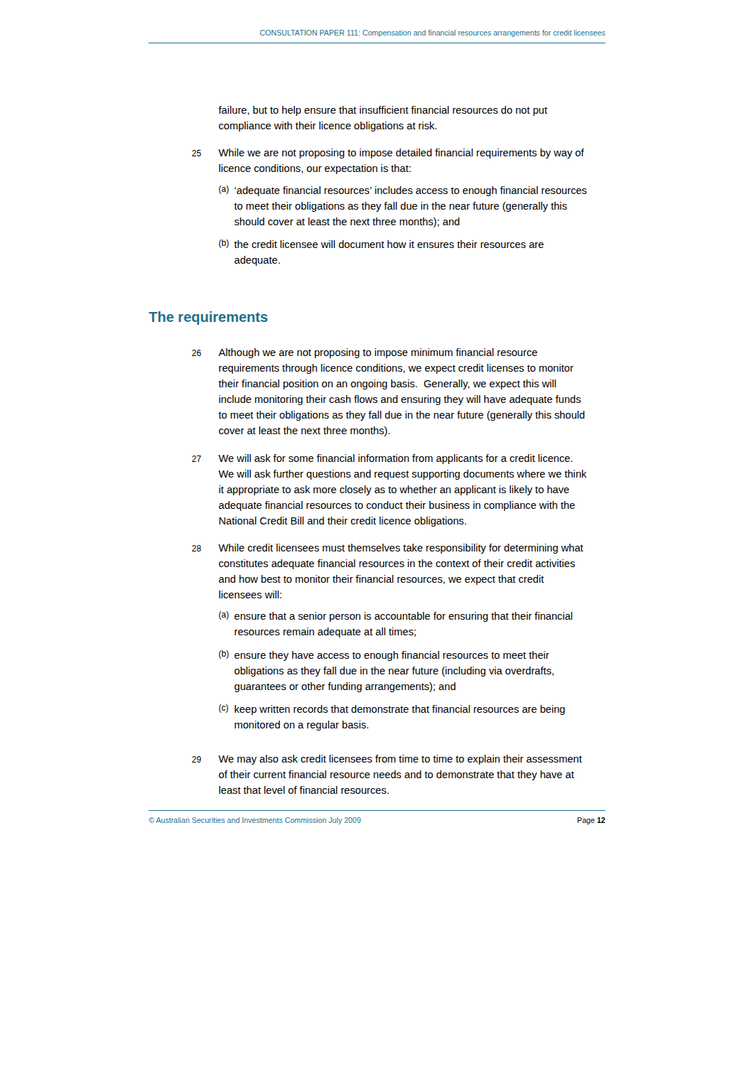CONSULTATION PAPER 111: Compensation and financial resources arrangements for credit licensees
failure, but to help ensure that insufficient financial resources do not put compliance with their licence obligations at risk.
25
While we are not proposing to impose detailed financial requirements by way of licence conditions, our expectation is that:
(a)‘adequate financial resources’ includes access to enough financial resources to meet their obligations as they fall due in the near future (generally this should cover at least the next three months); and
(b) the credit licensee will document how it ensures their resources are adequate.
The requirements
26
Although we are not proposing to impose minimum financial resource requirements through licence conditions, we expect credit licenses to monitor their financial position on an ongoing basis. Generally, we expect this will include monitoring their cash flows and ensuring they will have adequate funds to meet their obligations as they fall due in the near future (generally this should cover at least the next three months).
27
We will ask for some financial information from applicants for a credit licence. We will ask further questions and request supporting documents where we think it appropriate to ask more closely as to whether an applicant is likely to have adequate financial resources to conduct their business in compliance with the National Credit Bill and their credit licence obligations.
28
While credit licensees must themselves take responsibility for determining what constitutes adequate financial resources in the context of their credit activities and how best to monitor their financial resources, we expect that credit licensees will:
(a) ensure that a senior person is accountable for ensuring that their financial resources remain adequate at all times;
(b) ensure they have access to enough financial resources to meet their obligations as they fall due in the near future (including via overdrafts, guarantees or other funding arrangements); and
(c) keep written records that demonstrate that financial resources are being monitored on a regular basis.
29
We may also ask credit licensees from time to time to explain their assessment of their current financial resource needs and to demonstrate that they have at least that level of financial resources.
© Australian Securities and Investments Commission July 2009
Page 12